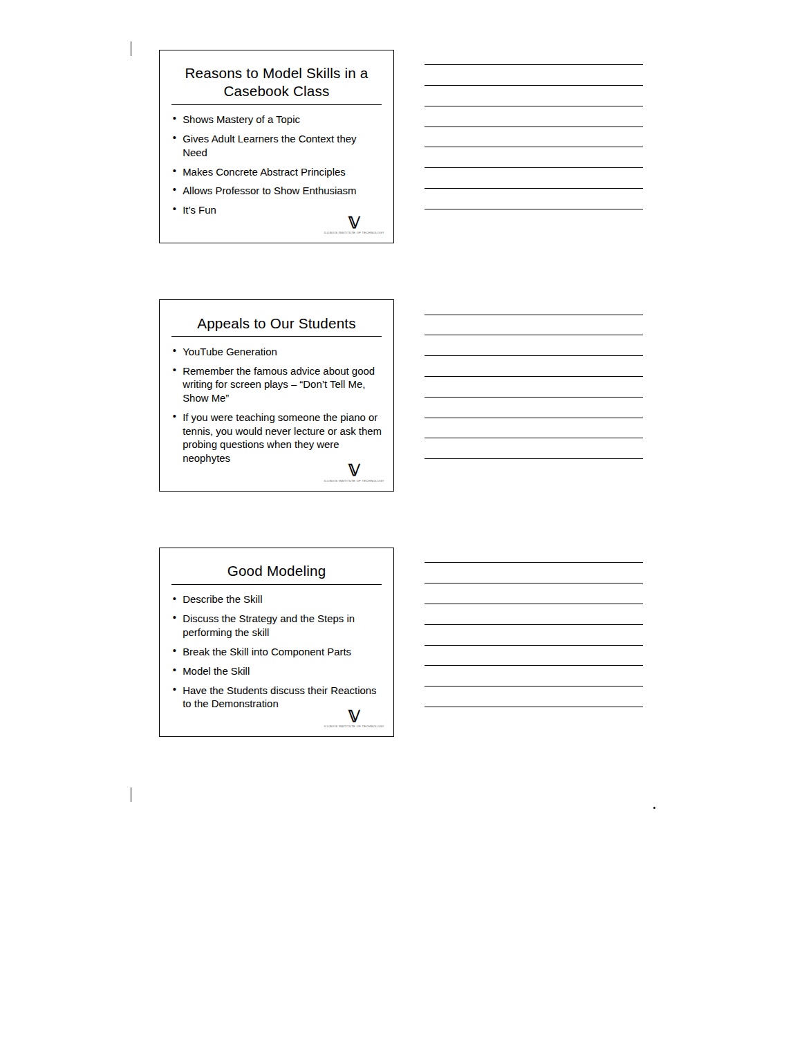Reasons to Model Skills in a
Casebook Class
Shows Mastery of a Topic
Gives Adult Learners the Context they Need
Makes Concrete Abstract Principles
Allows Professor to Show Enthusiasm
It’s Fun
𝕍 ILLINOIS INSTITUTE OF TECHNOLOGY
Appeals to Our Students
YouTube Generation
Remember the famous advice about good writing for screen plays – “Don’t Tell Me, Show Me”
If you were teaching someone the piano or tennis, you would never lecture or ask them probing questions when they were neophytes
𝕍 ILLINOIS INSTITUTE OF TECHNOLOGY
Good Modeling
Describe the Skill
Discuss the Strategy and the Steps in performing the skill
Break the Skill into Component Parts
Model the Skill
Have the Students discuss their Reactions to the Demonstration
𝕍 ILLINOIS INSTITUTE OF TECHNOLOGY